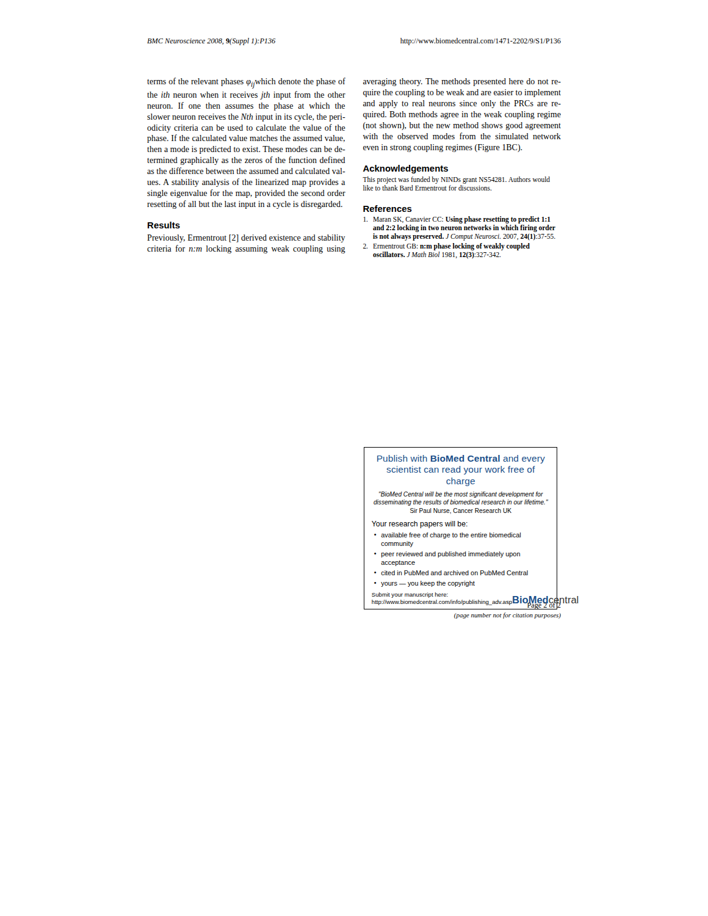BMC Neuroscience 2008, 9(Suppl 1):P136
http://www.biomedcentral.com/1471-2202/9/S1/P136
terms of the relevant phases φijwhich denote the phase of the ith neuron when it receives jth input from the other neuron. If one then assumes the phase at which the slower neuron receives the Nth input in its cycle, the periodicity criteria can be used to calculate the value of the phase. If the calculated value matches the assumed value, then a mode is predicted to exist. These modes can be determined graphically as the zeros of the function defined as the difference between the assumed and calculated values. A stability analysis of the linearized map provides a single eigenvalue for the map, provided the second order resetting of all but the last input in a cycle is disregarded.
Results
Previously, Ermentrout [2] derived existence and stability criteria for n:m locking assuming weak coupling using averaging theory. The methods presented here do not require the coupling to be weak and are easier to implement and apply to real neurons since only the PRCs are required. Both methods agree in the weak coupling regime (not shown), but the new method shows good agreement with the observed modes from the simulated network even in strong coupling regimes (Figure 1BC).
Acknowledgements
This project was funded by NINDs grant NS54281. Authors would like to thank Bard Ermentrout for discussions.
References
1. Maran SK, Canavier CC: Using phase resetting to predict 1:1 and 2:2 locking in two neuron networks in which firing order is not always preserved. J Comput Neurosci. 2007, 24(1):37-55.
2. Ermentrout GB: n:m phase locking of weakly coupled oscillators. J Math Biol 1981, 12(3):327-342.
Publish with Bio Med Central and every
scientist can read your work free of charge
"BioMed Central will be the most significant development for disseminating the results of biomedical research in our lifetime."
Sir Paul Nurse, Cancer Research UK
Your research papers will be:
available free of charge to the entire biomedical community
peer reviewed and published immediately upon acceptance
cited in PubMed and archived on PubMed Central
yours — you keep the copyright
Submit your manuscript here:
http://www.biomedcentral.com/info/publishing_adv.asp
BioMed central
Page 2 of 2
(page number not for citation purposes)